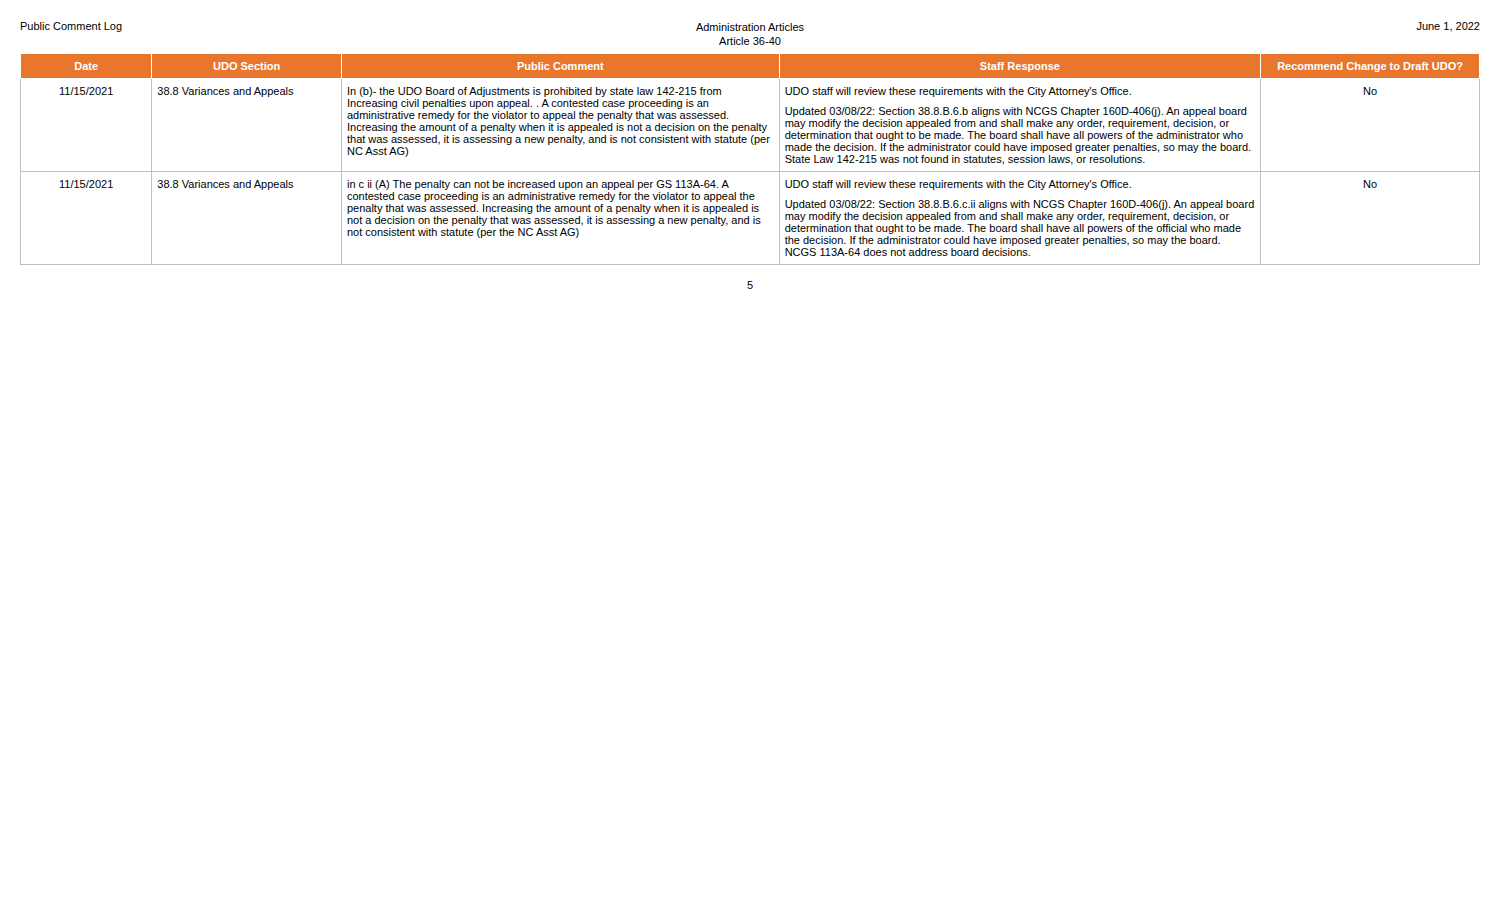Public Comment Log
Administration Articles
Article 36-40
June 1, 2022
| Date | UDO Section | Public Comment | Staff Response | Recommend Change to Draft UDO? |
| --- | --- | --- | --- | --- |
| 11/15/2021 | 38.8 Variances and Appeals | In (b)- the UDO Board of Adjustments is prohibited by state law 142-215 from Increasing civil penalties upon appeal. . A contested case proceeding is an administrative remedy for the violator to appeal the penalty that was assessed. Increasing the amount of a penalty when it is appealed is not a decision on the penalty that was assessed, it is assessing a new penalty, and is not consistent with statute (per NC Asst AG) | UDO staff will review these requirements with the City Attorney's Office. Updated 03/08/22: Section 38.8.B.6.b aligns with NCGS Chapter 160D-406(j). An appeal board may modify the decision appealed from and shall make any order, requirement, decision, or determination that ought to be made. The board shall have all powers of the administrator who made the decision. If the administrator could have imposed greater penalties, so may the board. State Law 142-215 was not found in statutes, session laws, or resolutions. | No |
| 11/15/2021 | 38.8 Variances and Appeals | in c ii (A) The penalty can not be increased upon an appeal per GS 113A-64. A contested case proceeding is an administrative remedy for the violator to appeal the penalty that was assessed. Increasing the amount of a penalty when it is appealed is not a decision on the penalty that was assessed, it is assessing a new penalty, and is not consistent with statute (per the NC Asst AG) | UDO staff will review these requirements with the City Attorney's Office. Updated 03/08/22: Section 38.8.B.6.c.ii aligns with NCGS Chapter 160D-406(j). An appeal board may modify the decision appealed from and shall make any order, requirement, decision, or determination that ought to be made. The board shall have all powers of the official who made the decision. If the administrator could have imposed greater penalties, so may the board. NCGS 113A-64 does not address board decisions. | No |
5